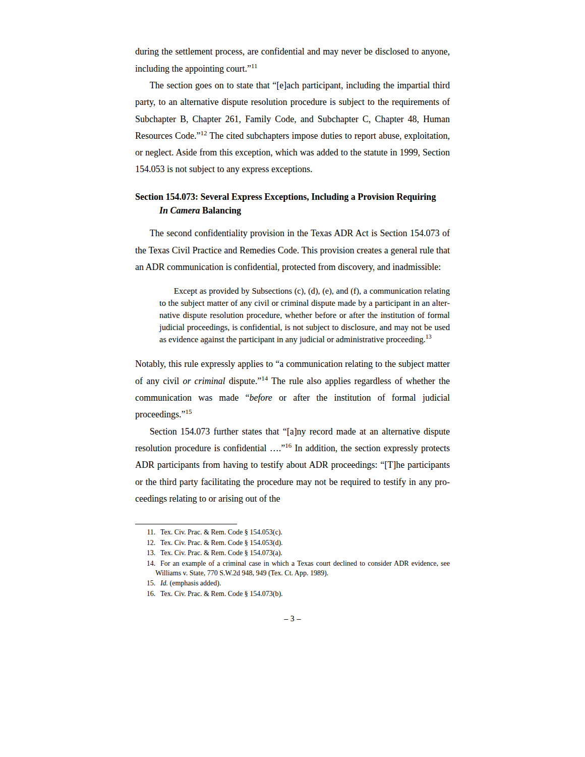during the settlement process, are confidential and may never be disclosed to anyone, including the appointing court.”11
The section goes on to state that “[e]ach participant, including the impartial third party, to an alternative dispute resolution procedure is subject to the requirements of Subchapter B, Chapter 261, Family Code, and Subchapter C, Chapter 48, Human Resources Code.”12 The cited subchapters impose duties to report abuse, exploitation, or neglect. Aside from this exception, which was added to the statute in 1999, Section 154.053 is not subject to any express exceptions.
Section 154.073: Several Express Exceptions, Including a Provision Requiring In Camera Balancing
The second confidentiality provision in the Texas ADR Act is Section 154.073 of the Texas Civil Practice and Remedies Code. This provision creates a general rule that an ADR communication is confidential, protected from discovery, and inadmissible:
Except as provided by Subsections (c), (d), (e), and (f), a communication relating to the subject matter of any civil or criminal dispute made by a participant in an alternative dispute resolution procedure, whether before or after the institution of formal judicial proceedings, is confidential, is not subject to disclosure, and may not be used as evidence against the participant in any judicial or administrative proceeding.13
Notably, this rule expressly applies to “a communication relating to the subject matter of any civil or criminal dispute.”14 The rule also applies regardless of whether the communication was made “before or after the institution of formal judicial proceedings.”15
Section 154.073 further states that “[a]ny record made at an alternative dispute resolution procedure is confidential ….”16 In addition, the section expressly protects ADR participants from having to testify about ADR proceedings: “[T]he participants or the third party facilitating the procedure may not be required to testify in any proceedings relating to or arising out of the
Tex. Civ. Prac. & Rem. Code § 154.053(c).
Tex. Civ. Prac. & Rem. Code § 154.053(d).
Tex. Civ. Prac. & Rem. Code § 154.073(a).
For an example of a criminal case in which a Texas court declined to consider ADR evidence, see Williams v. State, 770 S.W.2d 948, 949 (Tex. Ct. App. 1989).
Id. (emphasis added).
Tex. Civ. Prac. & Rem. Code § 154.073(b).
– 3 –